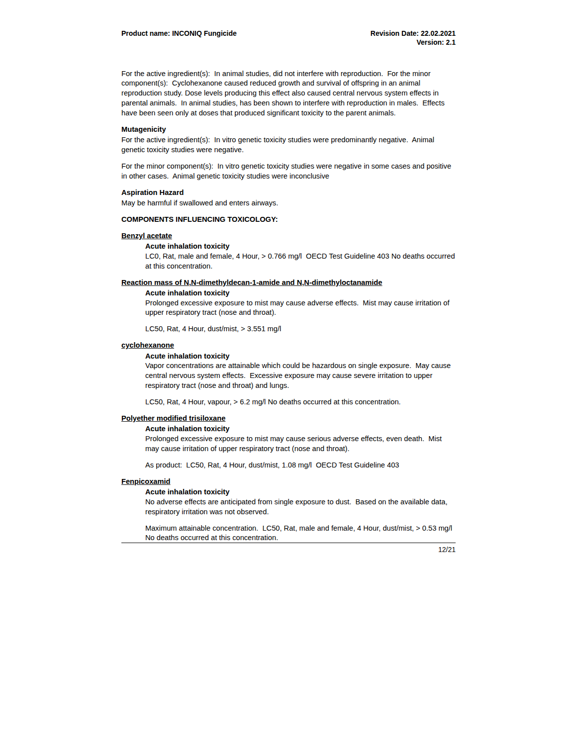Product name: INCONIQ Fungicide
Revision Date: 22.02.2021
Version: 2.1
For the active ingredient(s): In animal studies, did not interfere with reproduction. For the minor component(s): Cyclohexanone caused reduced growth and survival of offspring in an animal reproduction study. Dose levels producing this effect also caused central nervous system effects in parental animals. In animal studies, has been shown to interfere with reproduction in males. Effects have been seen only at doses that produced significant toxicity to the parent animals.
Mutagenicity
For the active ingredient(s): In vitro genetic toxicity studies were predominantly negative. Animal genetic toxicity studies were negative.
For the minor component(s): In vitro genetic toxicity studies were negative in some cases and positive in other cases. Animal genetic toxicity studies were inconclusive
Aspiration Hazard
May be harmful if swallowed and enters airways.
COMPONENTS INFLUENCING TOXICOLOGY:
Benzyl acetate
Acute inhalation toxicity
LC0, Rat, male and female, 4 Hour, > 0.766 mg/l OECD Test Guideline 403 No deaths occurred at this concentration.
Reaction mass of N,N-dimethyldecan-1-amide and N,N-dimethyloctanamide
Acute inhalation toxicity
Prolonged excessive exposure to mist may cause adverse effects. Mist may cause irritation of upper respiratory tract (nose and throat).
LC50, Rat, 4 Hour, dust/mist, > 3.551 mg/l
cyclohexanone
Acute inhalation toxicity
Vapor concentrations are attainable which could be hazardous on single exposure. May cause central nervous system effects. Excessive exposure may cause severe irritation to upper respiratory tract (nose and throat) and lungs.
LC50, Rat, 4 Hour, vapour, > 6.2 mg/l No deaths occurred at this concentration.
Polyether modified trisiloxane
Acute inhalation toxicity
Prolonged excessive exposure to mist may cause serious adverse effects, even death. Mist may cause irritation of upper respiratory tract (nose and throat).
As product: LC50, Rat, 4 Hour, dust/mist, 1.08 mg/l OECD Test Guideline 403
Fenpicoxamid
Acute inhalation toxicity
No adverse effects are anticipated from single exposure to dust. Based on the available data, respiratory irritation was not observed.
Maximum attainable concentration. LC50, Rat, male and female, 4 Hour, dust/mist, > 0.53 mg/l No deaths occurred at this concentration.
12/21